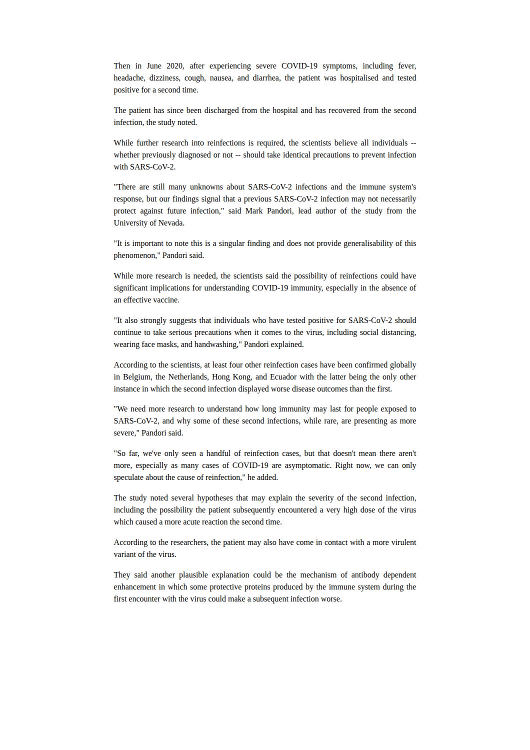Then in June 2020, after experiencing severe COVID-19 symptoms, including fever, headache, dizziness, cough, nausea, and diarrhea, the patient was hospitalised and tested positive for a second time.
The patient has since been discharged from the hospital and has recovered from the second infection, the study noted.
While further research into reinfections is required, the scientists believe all individuals -- whether previously diagnosed or not -- should take identical precautions to prevent infection with SARS-CoV-2.
"There are still many unknowns about SARS-CoV-2 infections and the immune system's response, but our findings signal that a previous SARS-CoV-2 infection may not necessarily protect against future infection," said Mark Pandori, lead author of the study from the University of Nevada.
"It is important to note this is a singular finding and does not provide generalisability of this phenomenon," Pandori said.
While more research is needed, the scientists said the possibility of reinfections could have significant implications for understanding COVID-19 immunity, especially in the absence of an effective vaccine.
"It also strongly suggests that individuals who have tested positive for SARS-CoV-2 should continue to take serious precautions when it comes to the virus, including social distancing, wearing face masks, and handwashing," Pandori explained.
According to the scientists, at least four other reinfection cases have been confirmed globally in Belgium, the Netherlands, Hong Kong, and Ecuador with the latter being the only other instance in which the second infection displayed worse disease outcomes than the first.
"We need more research to understand how long immunity may last for people exposed to SARS-CoV-2, and why some of these second infections, while rare, are presenting as more severe," Pandori said.
"So far, we've only seen a handful of reinfection cases, but that doesn't mean there aren't more, especially as many cases of COVID-19 are asymptomatic. Right now, we can only speculate about the cause of reinfection," he added.
The study noted several hypotheses that may explain the severity of the second infection, including the possibility the patient subsequently encountered a very high dose of the virus which caused a more acute reaction the second time.
According to the researchers, the patient may also have come in contact with a more virulent variant of the virus.
They said another plausible explanation could be the mechanism of antibody dependent enhancement in which some protective proteins produced by the immune system during the first encounter with the virus could make a subsequent infection worse.